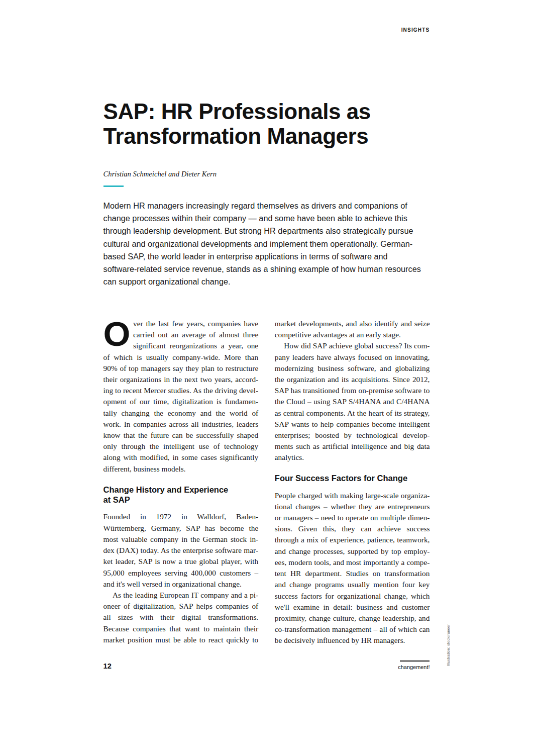INSIGHTS
SAP: HR Professionals as
Transformation Managers
Christian Schmeichel and Dieter Kern
Modern HR managers increasingly regard themselves as drivers and companions of change processes within their company — and some have been able to achieve this through leadership development. But strong HR departments also strategically pursue cultural and organizational developments and implement them operationally. German-based SAP, the world leader in enterprise applications in terms of software and software-related service revenue, stands as a shining example of how human resources can support organizational change.
Over the last few years, companies have carried out an average of almost three significant reorganizations a year, one of which is usually company-wide. More than 90% of top managers say they plan to restructure their organizations in the next two years, according to recent Mercer studies. As the driving development of our time, digitalization is fundamentally changing the economy and the world of work. In companies across all industries, leaders know that the future can be successfully shaped only through the intelligent use of technology along with modified, in some cases significantly different, business models.
Change History and Experience
at SAP
Founded in 1972 in Walldorf, Baden-Württemberg, Germany, SAP has become the most valuable company in the German stock index (DAX) today. As the enterprise software market leader, SAP is now a true global player, with 95,000 employees serving 400,000 customers – and it's well versed in organizational change.
As the leading European IT company and a pioneer of digitalization, SAP helps companies of all sizes with their digital transformations. Because companies that want to maintain their market position must be able to react quickly to market developments, and also identify and seize competitive advantages at an early stage.
How did SAP achieve global success? Its company leaders have always focused on innovating, modernizing business software, and globalizing the organization and its acquisitions. Since 2012, SAP has transitioned from on-premise software to the Cloud – using SAP S/4HANA and C/4HANA as central components. At the heart of its strategy, SAP wants to help companies become intelligent enterprises; boosted by technological developments such as artificial intelligence and big data analytics.
Four Success Factors for Change
People charged with making large-scale organizational changes – whether they are entrepreneurs or managers – need to operate on multiple dimensions. Given this, they can achieve success through a mix of experience, patience, teamwork, and change processes, supported by top employees, modern tools, and most importantly a competent HR department. Studies on transformation and change programs usually mention four key success factors for organizational change, which we'll examine in detail: business and customer proximity, change culture, change leadership, and co-transformation management – all of which can be decisively influenced by HR managers.
12
changement!
Illustration: stock/runeer